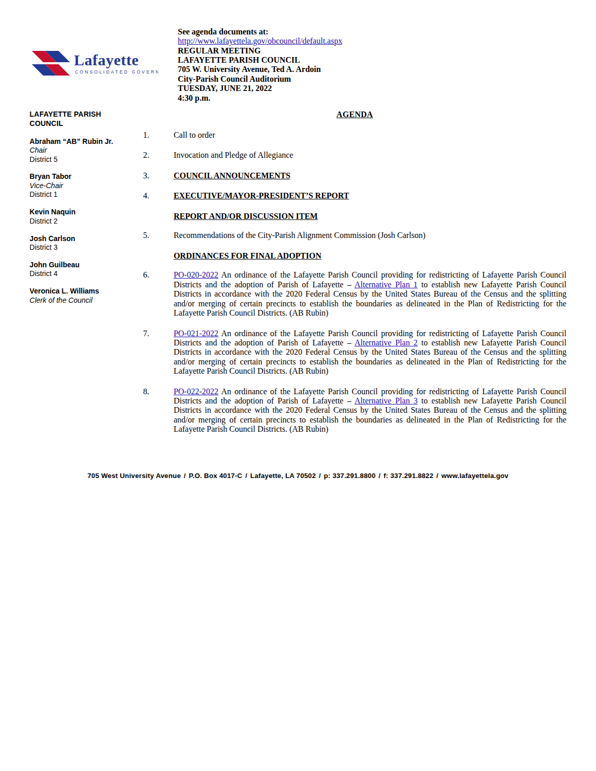Lafayette CONSOLIDATED GOVERNMENT
See agenda documents at:
http://www.lafayettela.gov/obcouncil/default.aspx
REGULAR MEETING
LAFAYETTE PARISH COUNCIL
705 W. University Avenue, Ted A. Ardoin
City-Parish Council Auditorium
TUESDAY, JUNE 21, 2022
4:30 p.m.
LAFAYETTE PARISH COUNCIL
Abraham “AB” Rubin Jr.
Chair
District 5
Bryan Tabor
Vice-Chair
District 1
Kevin Naquin
District 2
Josh Carlson
District 3
John Guilbeau
District 4
Veronica L. Williams
Clerk of the Council
AGENDA
1. Call to order
2. Invocation and Pledge of Allegiance
3. COUNCIL ANNOUNCEMENTS
4. EXECUTIVE/MAYOR-PRESIDENT’S REPORT
REPORT AND/OR DISCUSSION ITEM
5. Recommendations of the City-Parish Alignment Commission (Josh Carlson)
ORDINANCES FOR FINAL ADOPTION
6. PO-020-2022 An ordinance of the Lafayette Parish Council providing for redistricting of Lafayette Parish Council Districts and the adoption of Parish of Lafayette – Alternative Plan 1 to establish new Lafayette Parish Council Districts in accordance with the 2020 Federal Census by the United States Bureau of the Census and the splitting and/or merging of certain precincts to establish the boundaries as delineated in the Plan of Redistricting for the Lafayette Parish Council Districts. (AB Rubin)
7. PO-021-2022 An ordinance of the Lafayette Parish Council providing for redistricting of Lafayette Parish Council Districts and the adoption of Parish of Lafayette – Alternative Plan 2 to establish new Lafayette Parish Council Districts in accordance with the 2020 Federal Census by the United States Bureau of the Census and the splitting and/or merging of certain precincts to establish the boundaries as delineated in the Plan of Redistricting for the Lafayette Parish Council Districts. (AB Rubin)
8. PO-022-2022 An ordinance of the Lafayette Parish Council providing for redistricting of Lafayette Parish Council Districts and the adoption of Parish of Lafayette – Alternative Plan 3 to establish new Lafayette Parish Council Districts in accordance with the 2020 Federal Census by the United States Bureau of the Census and the splitting and/or merging of certain precincts to establish the boundaries as delineated in the Plan of Redistricting for the Lafayette Parish Council Districts. (AB Rubin)
705 West University Avenue/P.O. Box 4017-C/Lafayette, LA 70502/p: 337.291.8800/f: 337.291.8822/www.lafayettela.gov